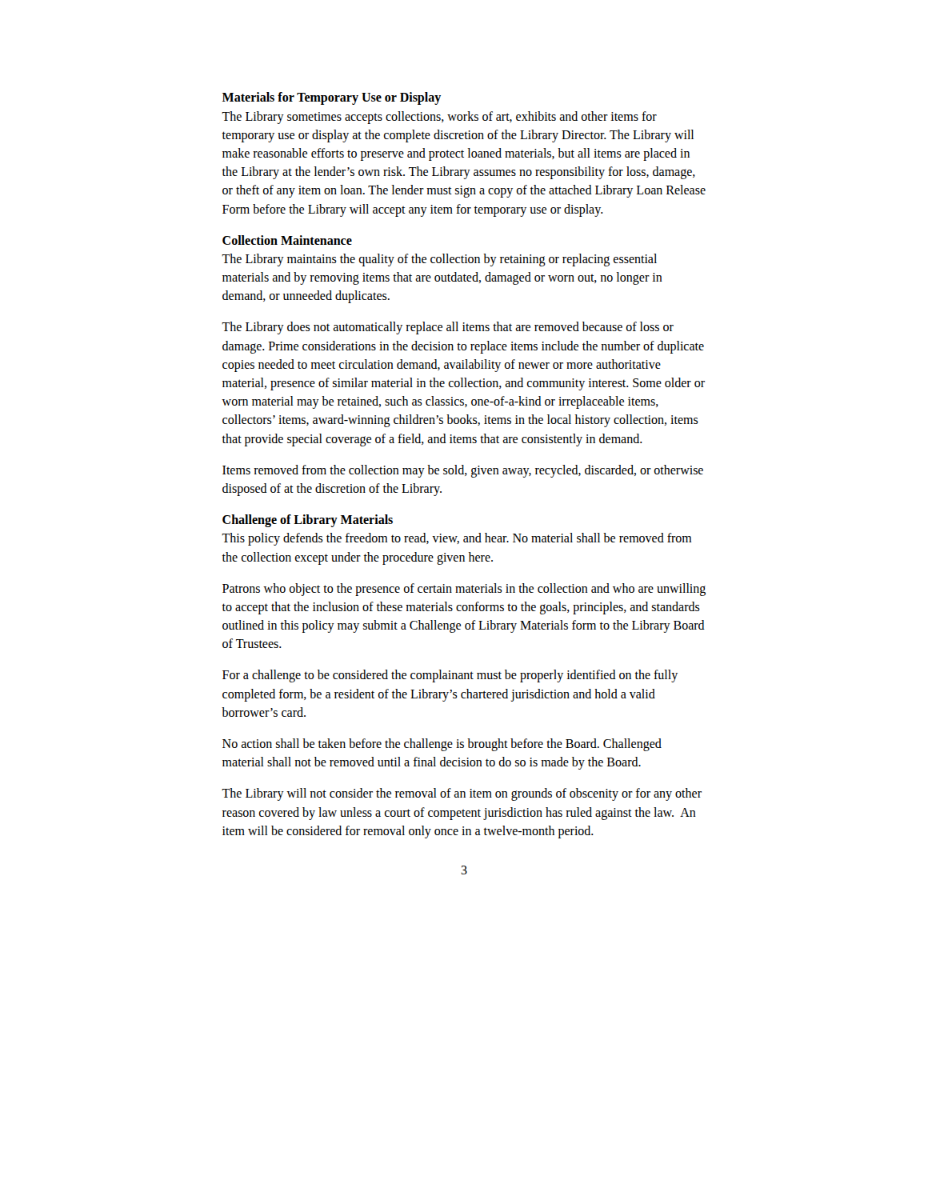Materials for Temporary Use or Display
The Library sometimes accepts collections, works of art, exhibits and other items for temporary use or display at the complete discretion of the Library Director. The Library will make reasonable efforts to preserve and protect loaned materials, but all items are placed in the Library at the lender’s own risk. The Library assumes no responsibility for loss, damage, or theft of any item on loan. The lender must sign a copy of the attached Library Loan Release Form before the Library will accept any item for temporary use or display.
Collection Maintenance
The Library maintains the quality of the collection by retaining or replacing essential materials and by removing items that are outdated, damaged or worn out, no longer in demand, or unneeded duplicates.
The Library does not automatically replace all items that are removed because of loss or damage. Prime considerations in the decision to replace items include the number of duplicate copies needed to meet circulation demand, availability of newer or more authoritative material, presence of similar material in the collection, and community interest. Some older or worn material may be retained, such as classics, one-of-a-kind or irreplaceable items, collectors’ items, award-winning children’s books, items in the local history collection, items that provide special coverage of a field, and items that are consistently in demand.
Items removed from the collection may be sold, given away, recycled, discarded, or otherwise disposed of at the discretion of the Library.
Challenge of Library Materials
This policy defends the freedom to read, view, and hear. No material shall be removed from the collection except under the procedure given here.
Patrons who object to the presence of certain materials in the collection and who are unwilling to accept that the inclusion of these materials conforms to the goals, principles, and standards outlined in this policy may submit a Challenge of Library Materials form to the Library Board of Trustees.
For a challenge to be considered the complainant must be properly identified on the fully completed form, be a resident of the Library’s chartered jurisdiction and hold a valid borrower’s card.
No action shall be taken before the challenge is brought before the Board. Challenged material shall not be removed until a final decision to do so is made by the Board.
The Library will not consider the removal of an item on grounds of obscenity or for any other reason covered by law unless a court of competent jurisdiction has ruled against the law. An item will be considered for removal only once in a twelve-month period.
3